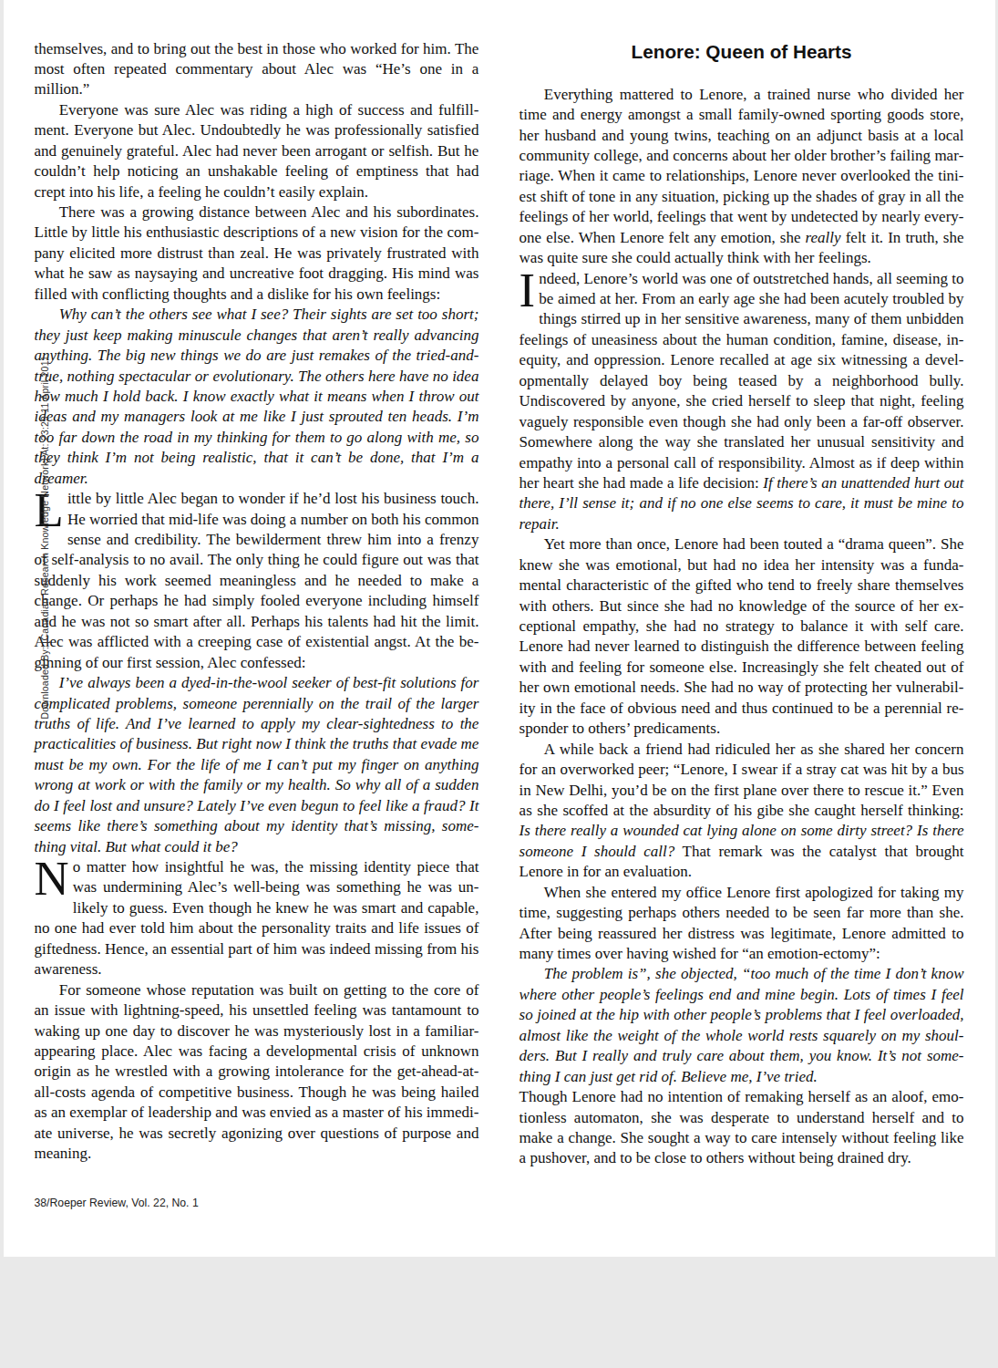Downloaded By: [Canadian Research Knowledge Network] At: 23:29 11 April 2011
themselves, and to bring out the best in those who worked for him. The most often repeated commentary about Alec was “He’s one in a million.”
Everyone was sure Alec was riding a high of success and fulfillment. Everyone but Alec. Undoubtedly he was professionally satisfied and genuinely grateful. Alec had never been arrogant or selfish. But he couldn’t help noticing an unshakable feeling of emptiness that had crept into his life, a feeling he couldn’t easily explain.
There was a growing distance between Alec and his subordinates. Little by little his enthusiastic descriptions of a new vision for the company elicited more distrust than zeal. He was privately frustrated with what he saw as naysaying and uncreative foot dragging. His mind was filled with conflicting thoughts and a dislike for his own feelings:
Why can’t the others see what I see? Their sights are set too short; they just keep making minuscule changes that aren’t really advancing anything. The big new things we do are just remakes of the tried-and-true, nothing spectacular or evolutionary. The others here have no idea how much I hold back. I know exactly what it means when I throw out ideas and my managers look at me like I just sprouted ten heads. I’m too far down the road in my thinking for them to go along with me, so they think I’m not being realistic, that it can’t be done, that I’m a dreamer.
Little by little Alec began to wonder if he’d lost his business touch. He worried that mid-life was doing a number on both his common sense and credibility. The bewilderment threw him into a frenzy of self-analysis to no avail. The only thing he could figure out was that suddenly his work seemed meaningless and he needed to make a change. Or perhaps he had simply fooled everyone including himself and he was not so smart after all. Perhaps his talents had hit the limit. Alec was afflicted with a creeping case of existential angst. At the beginning of our first session, Alec confessed:
I’ve always been a dyed-in-the-wool seeker of best-fit solutions for complicated problems, someone perennially on the trail of the larger truths of life. And I’ve learned to apply my clear-sightedness to the practicalities of business. But right now I think the truths that evade me must be my own. For the life of me I can’t put my finger on anything wrong at work or with the family or my health. So why all of a sudden do I feel lost and unsure? Lately I’ve even begun to feel like a fraud? It seems like there’s something about my identity that’s missing, something vital. But what could it be?
No matter how insightful he was, the missing identity piece that was undermining Alec’s well-being was something he was unlikely to guess. Even though he knew he was smart and capable, no one had ever told him about the personality traits and life issues of giftedness. Hence, an essential part of him was indeed missing from his awareness.
For someone whose reputation was built on getting to the core of an issue with lightning-speed, his unsettled feeling was tantamount to waking up one day to discover he was mysteriously lost in a familiar-appearing place. Alec was facing a developmental crisis of unknown origin as he wrestled with a growing intolerance for the get-ahead-at-all-costs agenda of competitive business. Though he was being hailed as an exemplar of leadership and was envied as a master of his immediate universe, he was secretly agonizing over questions of purpose and meaning.
Lenore: Queen of Hearts
Everything mattered to Lenore, a trained nurse who divided her time and energy amongst a small family-owned sporting goods store, her husband and young twins, teaching on an adjunct basis at a local community college, and concerns about her older brother’s failing marriage. When it came to relationships, Lenore never overlooked the tiniest shift of tone in any situation, picking up the shades of gray in all the feelings of her world, feelings that went by undetected by nearly everyone else. When Lenore felt any emotion, she really felt it. In truth, she was quite sure she could actually think with her feelings.
Indeed, Lenore’s world was one of outstretched hands, all seeming to be aimed at her. From an early age she had been acutely troubled by things stirred up in her sensitive awareness, many of them unbidden feelings of uneasiness about the human condition, famine, disease, inequity, and oppression. Lenore recalled at age six witnessing a developmentally delayed boy being teased by a neighborhood bully. Undiscovered by anyone, she cried herself to sleep that night, feeling vaguely responsible even though she had only been a far-off observer. Somewhere along the way she translated her unusual sensitivity and empathy into a personal call of responsibility. Almost as if deep within her heart she had made a life decision: If there’s an unattended hurt out there, I’ll sense it; and if no one else seems to care, it must be mine to repair.
Yet more than once, Lenore had been touted a “drama queen”. She knew she was emotional, but had no idea her intensity was a fundamental characteristic of the gifted who tend to freely share themselves with others. But since she had no knowledge of the source of her exceptional empathy, she had no strategy to balance it with self care. Lenore had never learned to distinguish the difference between feeling with and feeling for someone else. Increasingly she felt cheated out of her own emotional needs. She had no way of protecting her vulnerability in the face of obvious need and thus continued to be a perennial responder to others’ predicaments.
A while back a friend had ridiculed her as she shared her concern for an overworked peer; “Lenore, I swear if a stray cat was hit by a bus in New Delhi, you’d be on the first plane over there to rescue it.” Even as she scoffed at the absurdity of his gibe she caught herself thinking: Is there really a wounded cat lying alone on some dirty street? Is there someone I should call? That remark was the catalyst that brought Lenore in for an evaluation.
When she entered my office Lenore first apologized for taking my time, suggesting perhaps others needed to be seen far more than she. After being reassured her distress was legitimate, Lenore admitted to many times over having wished for “an emotion-ectomy”:
The problem is”, she objected, “too much of the time I don’t know where other people’s feelings end and mine begin. Lots of times I feel so joined at the hip with other people’s problems that I feel overloaded, almost like the weight of the whole world rests squarely on my shoulders. But I really and truly care about them, you know. It’s not something I can just get rid of. Believe me, I’ve tried.
Though Lenore had no intention of remaking herself as an aloof, emotionless automaton, she was desperate to understand herself and to make a change. She sought a way to care intensely without feeling like a pushover, and to be close to others without being drained dry.
38/Roeper Review, Vol. 22, No. 1